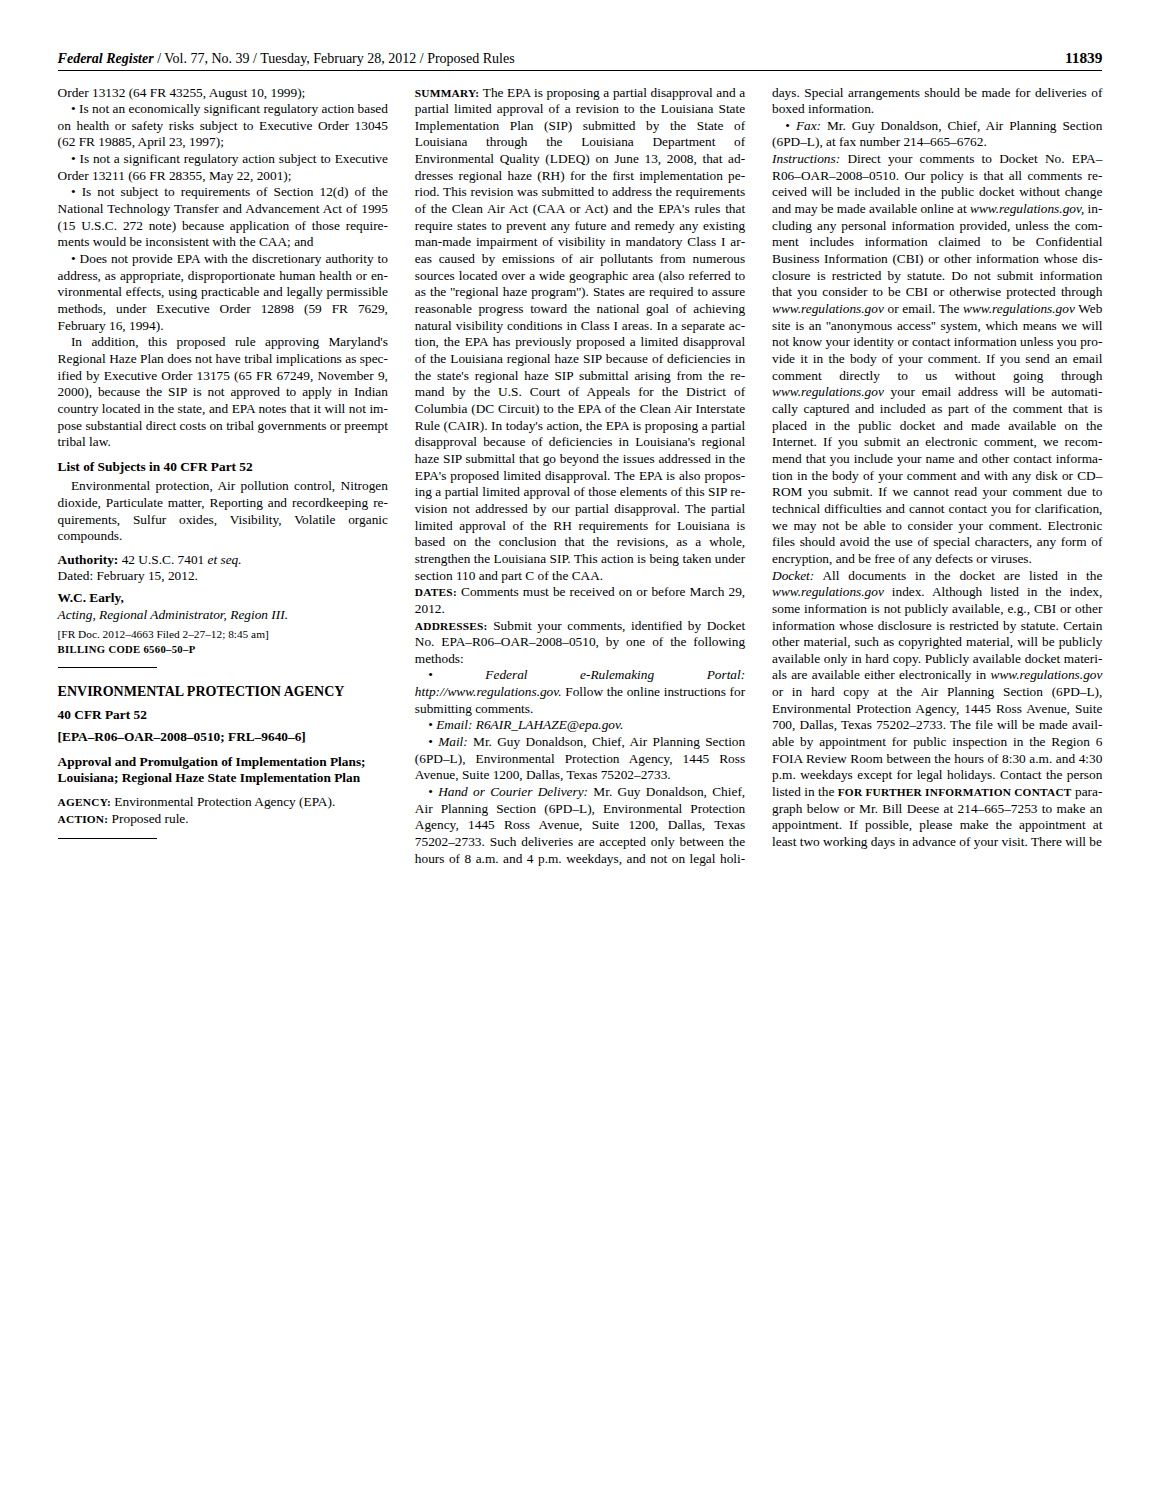Federal Register / Vol. 77, No. 39 / Tuesday, February 28, 2012 / Proposed Rules
11839
Order 13132 (64 FR 43255, August 10, 1999);
Is not an economically significant regulatory action based on health or safety risks subject to Executive Order 13045 (62 FR 19885, April 23, 1997);
Is not a significant regulatory action subject to Executive Order 13211 (66 FR 28355, May 22, 2001);
Is not subject to requirements of Section 12(d) of the National Technology Transfer and Advancement Act of 1995 (15 U.S.C. 272 note) because application of those requirements would be inconsistent with the CAA; and
Does not provide EPA with the discretionary authority to address, as appropriate, disproportionate human health or environmental effects, using practicable and legally permissible methods, under Executive Order 12898 (59 FR 7629, February 16, 1994).
In addition, this proposed rule approving Maryland's Regional Haze Plan does not have tribal implications as specified by Executive Order 13175 (65 FR 67249, November 9, 2000), because the SIP is not approved to apply in Indian country located in the state, and EPA notes that it will not impose substantial direct costs on tribal governments or preempt tribal law.
List of Subjects in 40 CFR Part 52
Environmental protection, Air pollution control, Nitrogen dioxide, Particulate matter, Reporting and recordkeeping requirements, Sulfur oxides, Visibility, Volatile organic compounds.
Authority: 42 U.S.C. 7401 et seq.
Dated: February 15, 2012.
W.C. Early,
Acting, Regional Administrator, Region III.
[FR Doc. 2012–4663 Filed 2–27–12; 8:45 am]
BILLING CODE 6560–50–P
ENVIRONMENTAL PROTECTION AGENCY
40 CFR Part 52
[EPA–R06–OAR–2008–0510; FRL–9640–6]
Approval and Promulgation of Implementation Plans; Louisiana; Regional Haze State Implementation Plan
AGENCY: Environmental Protection Agency (EPA).
ACTION: Proposed rule.
SUMMARY: The EPA is proposing a partial disapproval and a partial limited approval of a revision to the Louisiana State Implementation Plan (SIP) submitted by the State of Louisiana through the Louisiana Department of Environmental Quality (LDEQ) on June 13, 2008, that addresses regional haze (RH) for the first implementation period. This revision was submitted to address the requirements of the Clean Air Act (CAA or Act) and the EPA's rules that require states to prevent any future and remedy any existing man-made impairment of visibility in mandatory Class I areas caused by emissions of air pollutants from numerous sources located over a wide geographic area (also referred to as the ''regional haze program''). States are required to assure reasonable progress toward the national goal of achieving natural visibility conditions in Class I areas. In a separate action, the EPA has previously proposed a limited disapproval of the Louisiana regional haze SIP because of deficiencies in the state's regional haze SIP submittal arising from the remand by the U.S. Court of Appeals for the District of Columbia (DC Circuit) to the EPA of the Clean Air Interstate Rule (CAIR). In today's action, the EPA is proposing a partial disapproval because of deficiencies in Louisiana's regional haze SIP submittal that go beyond the issues addressed in the EPA's proposed limited disapproval. The EPA is also proposing a partial limited approval of those elements of this SIP revision not addressed by our partial disapproval. The partial limited approval of the RH requirements for Louisiana is based on the conclusion that the revisions, as a whole, strengthen the Louisiana SIP. This action is being taken under section 110 and part C of the CAA.
DATES: Comments must be received on or before March 29, 2012.
ADDRESSES: Submit your comments, identified by Docket No. EPA–R06–OAR–2008–0510, by one of the following methods:
Federal e-Rulemaking Portal: http://www.regulations.gov. Follow the online instructions for submitting comments.
Email: R6AIR_LAHAZE@epa.gov.
Mail: Mr. Guy Donaldson, Chief, Air Planning Section (6PD–L), Environmental Protection Agency, 1445 Ross Avenue, Suite 1200, Dallas, Texas 75202–2733.
Hand or Courier Delivery: Mr. Guy Donaldson, Chief, Air Planning Section (6PD–L), Environmental Protection Agency, 1445 Ross Avenue, Suite 1200, Dallas, Texas 75202–2733. Such deliveries are accepted only between the hours of 8 a.m. and 4 p.m. weekdays, and not on legal holidays. Special arrangements should be made for deliveries of boxed information.
Fax: Mr. Guy Donaldson, Chief, Air Planning Section (6PD–L), at fax number 214–665–6762.
Instructions: Direct your comments to Docket No. EPA–R06–OAR–2008–0510. Our policy is that all comments received will be included in the public docket without change and may be made available online at www.regulations.gov, including any personal information provided, unless the comment includes information claimed to be Confidential Business Information (CBI) or other information whose disclosure is restricted by statute. Do not submit information that you consider to be CBI or otherwise protected through www.regulations.gov or email. The www.regulations.gov Web site is an ''anonymous access'' system, which means we will not know your identity or contact information unless you provide it in the body of your comment. If you send an email comment directly to us without going through www.regulations.gov your email address will be automatically captured and included as part of the comment that is placed in the public docket and made available on the Internet. If you submit an electronic comment, we recommend that you include your name and other contact information in the body of your comment and with any disk or CD–ROM you submit. If we cannot read your comment due to technical difficulties and cannot contact you for clarification, we may not be able to consider your comment. Electronic files should avoid the use of special characters, any form of encryption, and be free of any defects or viruses.
Docket: All documents in the docket are listed in the www.regulations.gov index. Although listed in the index, some information is not publicly available, e.g., CBI or other information whose disclosure is restricted by statute. Certain other material, such as copyrighted material, will be publicly available only in hard copy. Publicly available docket materials are available either electronically in www.regulations.gov or in hard copy at the Air Planning Section (6PD–L), Environmental Protection Agency, 1445 Ross Avenue, Suite 700, Dallas, Texas 75202–2733. The file will be made available by appointment for public inspection in the Region 6 FOIA Review Room between the hours of 8:30 a.m. and 4:30 p.m. weekdays except for legal holidays. Contact the person listed in the FOR FURTHER INFORMATION CONTACT paragraph below or Mr. Bill Deese at 214–665–7253 to make an appointment. If possible, please make the appointment at least two working days in advance of your visit. There will be